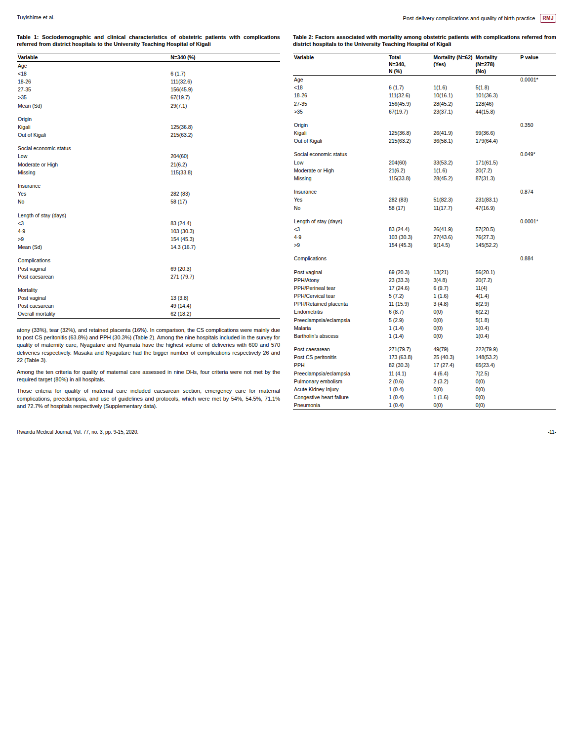Tuyishime et al.
Post-delivery complications and quality of birth practice RMJ
Table 1: Sociodemographic and clinical characteristics of obstetric patients with complications referred from district hospitals to the University Teaching Hospital of Kigali
| Variable | N=340 (%) |
| --- | --- |
| Age | |
| <18 | 6 (1.7) |
| 18-26 | 111(32.6) |
| 27-35 | 156(45.9) |
| >35 | 67(19.7) |
| Mean (Sd) | 29(7.1) |
| Origin | |
| Kigali | 125(36.8) |
| Out of Kigali | 215(63.2) |
| Social economic status | |
| Low | 204(60) |
| Moderate or High | 21(6.2) |
| Missing | 115(33.8) |
| Insurance | |
| Yes | 282 (83) |
| No | 58 (17) |
| Length of stay (days) | |
| <3 | 83 (24.4) |
| 4-9 | 103 (30.3) |
| >9 | 154 (45.3) |
| Mean (Sd) | 14.3 (16.7) |
| Complications | |
| Post vaginal | 69 (20.3) |
| Post caesarean | 271 (79.7) |
| Mortality | |
| Post vaginal | 13 (3.8) |
| Post caesarean | 49 (14.4) |
| Overall mortality | 62 (18.2) |
atony (33%), tear (32%), and retained placenta (16%). In comparison, the CS complications were mainly due to post CS peritonitis (63.8%) and PPH (30.3%) (Table 2). Among the nine hospitals included in the survey for quality of maternity care, Nyagatare and Nyamata have the highest volume of deliveries with 600 and 570 deliveries respectively. Masaka and Nyagatare had the bigger number of complications respectively 26 and 22 (Table 3).
Among the ten criteria for quality of maternal care assessed in nine DHs, four criteria were not met by the required target (80%) in all hospitals.
Those criteria for quality of maternal care included caesarean section, emergency care for maternal complications, preeclampsia, and use of guidelines and protocols, which were met by 54%, 54.5%, 71.1% and 72.7% of hospitals respectively (Supplementary data).
Table 2: Factors associated with mortality among obstetric patients with complications referred from district hospitals to the University Teaching Hospital of Kigali
| Variable | Total N=340, N (%) | Mortality (N=62) (Yes) | Mortality (N=278) (No) | P value |
| --- | --- | --- | --- | --- |
| Age | | | | 0.0001* |
| <18 | 6 (1.7) | 1(1.6) | 5(1.8) | |
| 18-26 | 111(32.6) | 10(16.1) | 101(36.3) | |
| 27-35 | 156(45.9) | 28(45.2) | 128(46) | |
| >35 | 67(19.7) | 23(37.1) | 44(15.8) | |
| Origin | | | | 0.350 |
| Kigali | 125(36.8) | 26(41.9) | 99(36.6) | |
| Out of Kigali | 215(63.2) | 36(58.1) | 179(64.4) | |
| Social economic status | | | | 0.049* |
| Low | 204(60) | 33(53.2) | 171(61.5) | |
| Moderate or High | 21(6.2) | 1(1.6) | 20(7.2) | |
| Missing | 115(33.8) | 28(45.2) | 87(31.3) | |
| Insurance | | | | 0.874 |
| Yes | 282 (83) | 51(82.3) | 231(83.1) | |
| No | 58 (17) | 11(17.7) | 47(16.9) | |
| Length of stay (days) | | | | 0.0001* |
| <3 | 83 (24.4) | 26(41.9) | 57(20.5) | |
| 4-9 | 103 (30.3) | 27(43.6) | 76(27.3) | |
| >9 | 154 (45.3) | 9(14.5) | 145(52.2) | |
| Complications | | | | 0.884 |
| Post vaginal | 69 (20.3) | 13(21) | 56(20.1) | |
| PPH/Atony | 23 (33.3) | 3(4.8) | 20(7.2) | |
| PPH/Perineal tear | 17 (24.6) | 6 (9.7) | 11(4) | |
| PPH/Cervical tear | 5 (7.2) | 1 (1.6) | 4(1.4) | |
| PPH/Retained placenta | 11 (15.9) | 3 (4.8) | 8(2.9) | |
| Endometritis | 6 (8.7) | 0(0) | 6(2.2) | |
| Preeclampsia/eclampsia | 5 (2.9) | 0(0) | 5(1.8) | |
| Malaria | 1 (1.4) | 0(0) | 1(0.4) | |
| Bartholin’s abscess | 1 (1.4) | 0(0) | 1(0.4) | |
| Post caesarean | 271(79.7) | 49(79) | 222(79.9) | |
| Post CS peritonitis | 173 (63.8) | 25 (40.3) | 148(53.2) | |
| PPH | 82 (30.3) | 17 (27.4) | 65(23.4) | |
| Preeclampsia/eclampsia | 11 (4.1) | 4 (6.4) | 7(2.5) | |
| Pulmonary embolism | 2 (0.6) | 2 (3.2) | 0(0) | |
| Acute Kidney Injury | 1 (0.4) | 0(0) | 0(0) | |
| Congestive heart failure | 1 (0.4) | 1 (1.6) | 0(0) | |
| Pneumonia | 1 (0.4) | 0(0) | 0(0) | |
Rwanda Medical Journal, Vol. 77, no. 3, pp. 9-15, 2020.
-11-